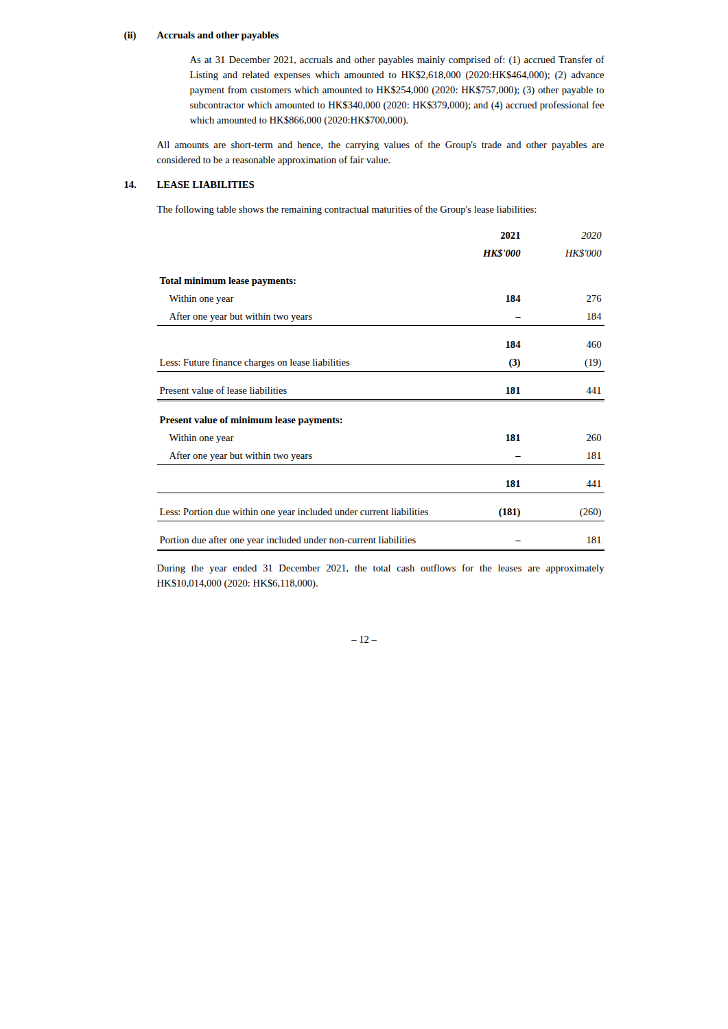(ii)
Accruals and other payables
As at 31 December 2021, accruals and other payables mainly comprised of: (1) accrued Transfer of Listing and related expenses which amounted to HK$2,618,000 (2020:HK$464,000); (2) advance payment from customers which amounted to HK$254,000 (2020: HK$757,000); (3) other payable to subcontractor which amounted to HK$340,000 (2020: HK$379,000); and (4) accrued professional fee which amounted to HK$866,000 (2020:HK$700,000).
All amounts are short-term and hence, the carrying values of the Group's trade and other payables are considered to be a reasonable approximation of fair value.
14.
LEASE LIABILITIES
The following table shows the remaining contractual maturities of the Group's lease liabilities:
| | 2021 | 2020 |
| | HK$'000 | HK$'000 |
| Total minimum lease payments: | | |
| Within one year | 184 | 276 |
| After one year but within two years | – | 184 |
| | 184 | 460 |
| Less: Future finance charges on lease liabilities | (3) | (19) |
| Present value of lease liabilities | 181 | 441 |
| Present value of minimum lease payments: | | |
| Within one year | 181 | 260 |
| After one year but within two years | – | 181 |
| | 181 | 441 |
| Less: Portion due within one year included under current liabilities | (181) | (260) |
| Portion due after one year included under non-current liabilities | – | 181 |
During the year ended 31 December 2021, the total cash outflows for the leases are approximately HK$10,014,000 (2020: HK$6,118,000).
– 12 –